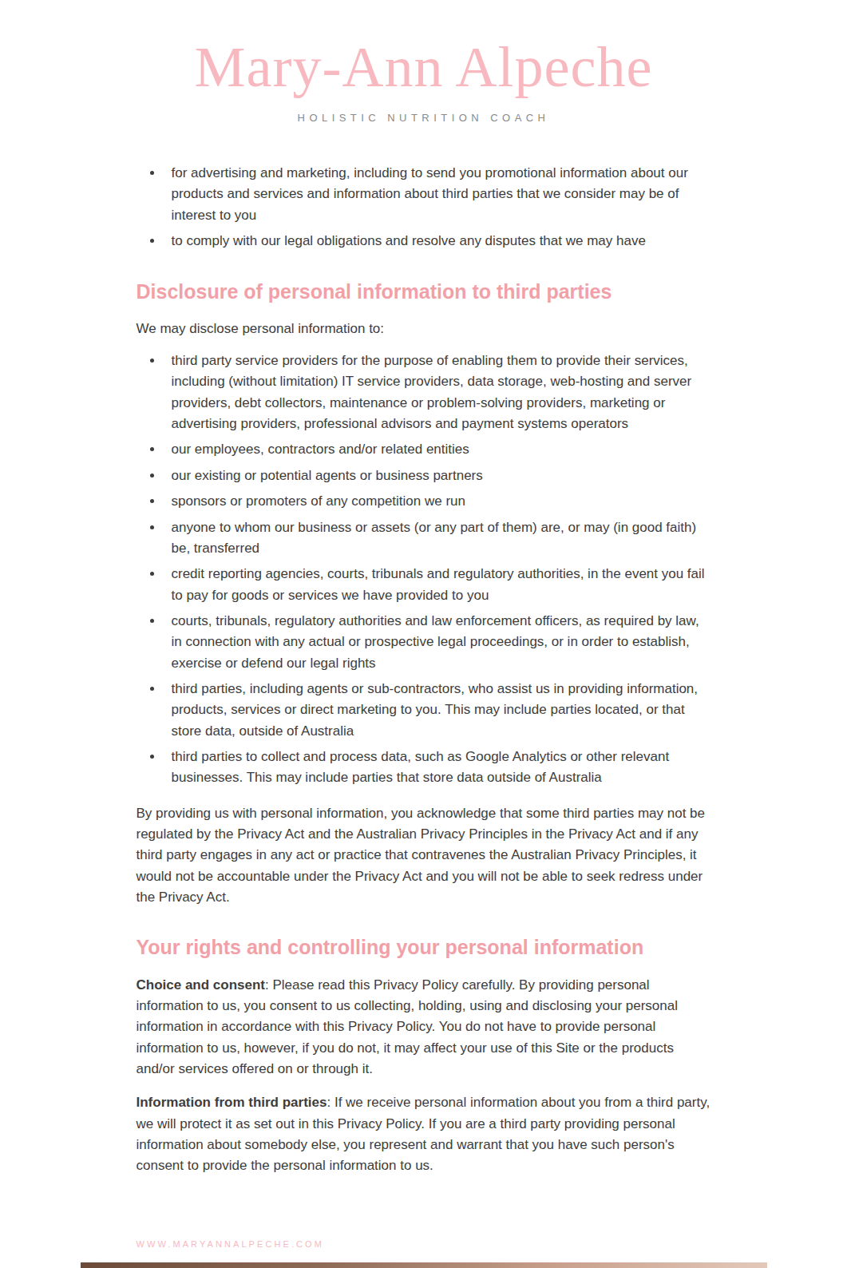Mary-Ann Alpeche
Holistic Nutrition Coach
for advertising and marketing, including to send you promotional information about our products and services and information about third parties that we consider may be of interest to you
to comply with our legal obligations and resolve any disputes that we may have
Disclosure of personal information to third parties
We may disclose personal information to:
third party service providers for the purpose of enabling them to provide their services, including (without limitation) IT service providers, data storage, web-hosting and server providers, debt collectors, maintenance or problem-solving providers, marketing or advertising providers, professional advisors and payment systems operators
our employees, contractors and/or related entities
our existing or potential agents or business partners
sponsors or promoters of any competition we run
anyone to whom our business or assets (or any part of them) are, or may (in good faith) be, transferred
credit reporting agencies, courts, tribunals and regulatory authorities, in the event you fail to pay for goods or services we have provided to you
courts, tribunals, regulatory authorities and law enforcement officers, as required by law, in connection with any actual or prospective legal proceedings, or in order to establish, exercise or defend our legal rights
third parties, including agents or sub-contractors, who assist us in providing information, products, services or direct marketing to you. This may include parties located, or that store data, outside of Australia
third parties to collect and process data, such as Google Analytics or other relevant businesses. This may include parties that store data outside of Australia
By providing us with personal information, you acknowledge that some third parties may not be regulated by the Privacy Act and the Australian Privacy Principles in the Privacy Act and if any third party engages in any act or practice that contravenes the Australian Privacy Principles, it would not be accountable under the Privacy Act and you will not be able to seek redress under the Privacy Act.
Your rights and controlling your personal information
Choice and consent: Please read this Privacy Policy carefully. By providing personal information to us, you consent to us collecting, holding, using and disclosing your personal information in accordance with this Privacy Policy. You do not have to provide personal information to us, however, if you do not, it may affect your use of this Site or the products and/or services offered on or through it.
Information from third parties: If we receive personal information about you from a third party, we will protect it as set out in this Privacy Policy. If you are a third party providing personal information about somebody else, you represent and warrant that you have such person's consent to provide the personal information to us.
www.maryannalpeche.com